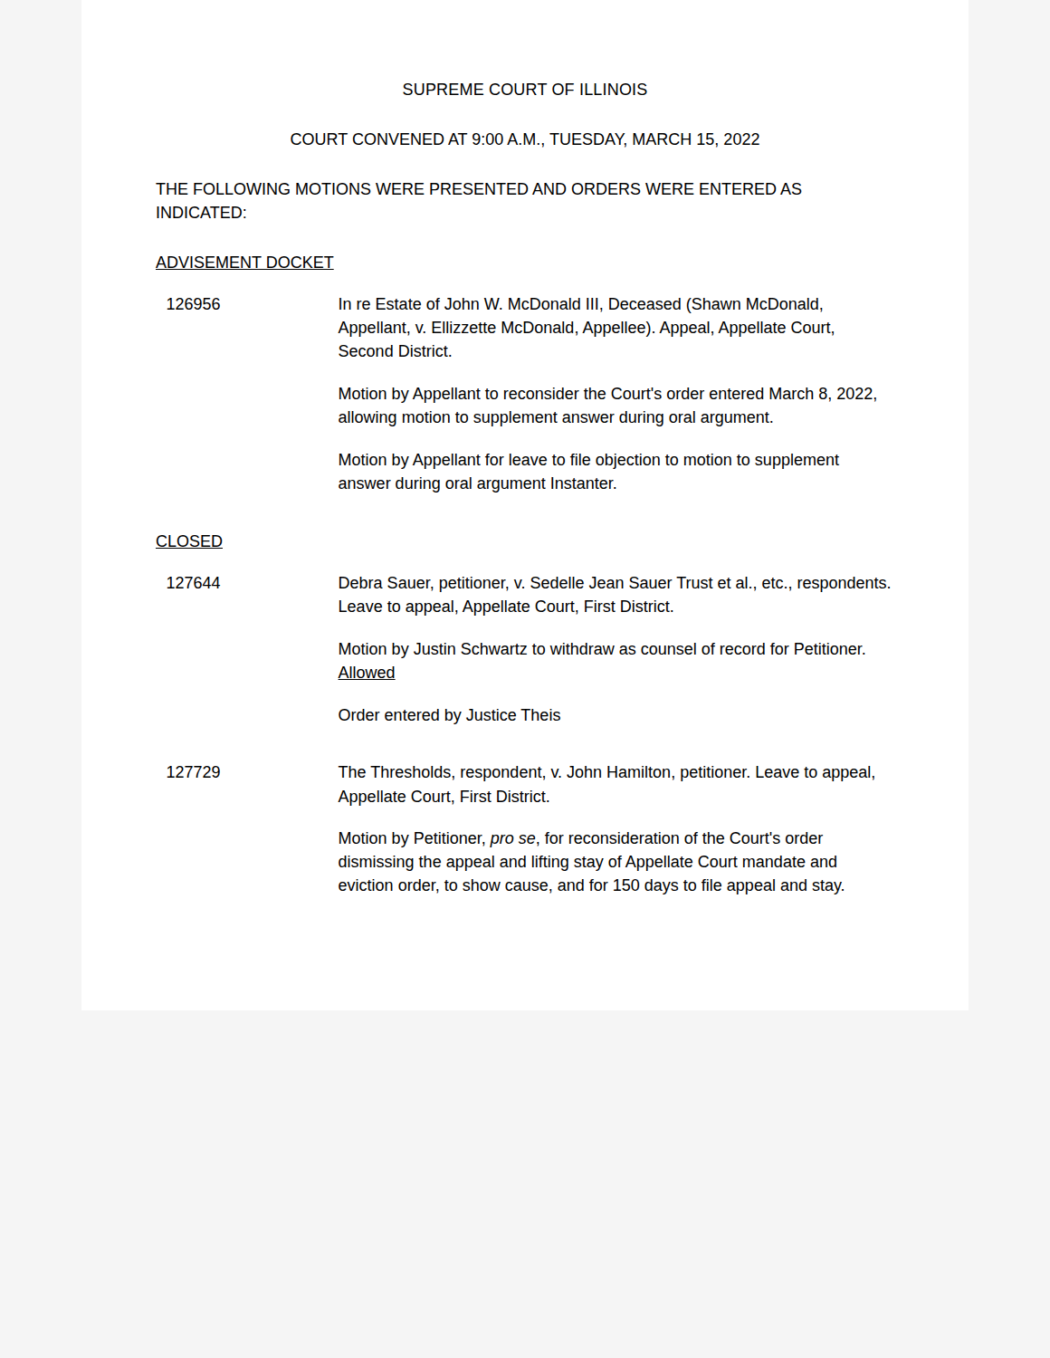SUPREME COURT OF ILLINOIS
COURT CONVENED AT 9:00 A.M., TUESDAY, MARCH 15, 2022
THE FOLLOWING MOTIONS WERE PRESENTED AND ORDERS WERE ENTERED AS INDICATED:
ADVISEMENT DOCKET
126956
In re Estate of John W. McDonald III, Deceased (Shawn McDonald, Appellant, v. Ellizzette McDonald, Appellee). Appeal, Appellate Court, Second District.
Motion by Appellant to reconsider the Court's order entered March 8, 2022, allowing motion to supplement answer during oral argument.
Motion by Appellant for leave to file objection to motion to supplement answer during oral argument Instanter.
CLOSED
127644
Debra Sauer, petitioner, v. Sedelle Jean Sauer Trust et al., etc., respondents. Leave to appeal, Appellate Court, First District.
Motion by Justin Schwartz to withdraw as counsel of record for Petitioner. Allowed
Order entered by Justice Theis
127729
The Thresholds, respondent, v. John Hamilton, petitioner. Leave to appeal, Appellate Court, First District.
Motion by Petitioner, pro se, for reconsideration of the Court's order dismissing the appeal and lifting stay of Appellate Court mandate and eviction order, to show cause, and for 150 days to file appeal and stay.